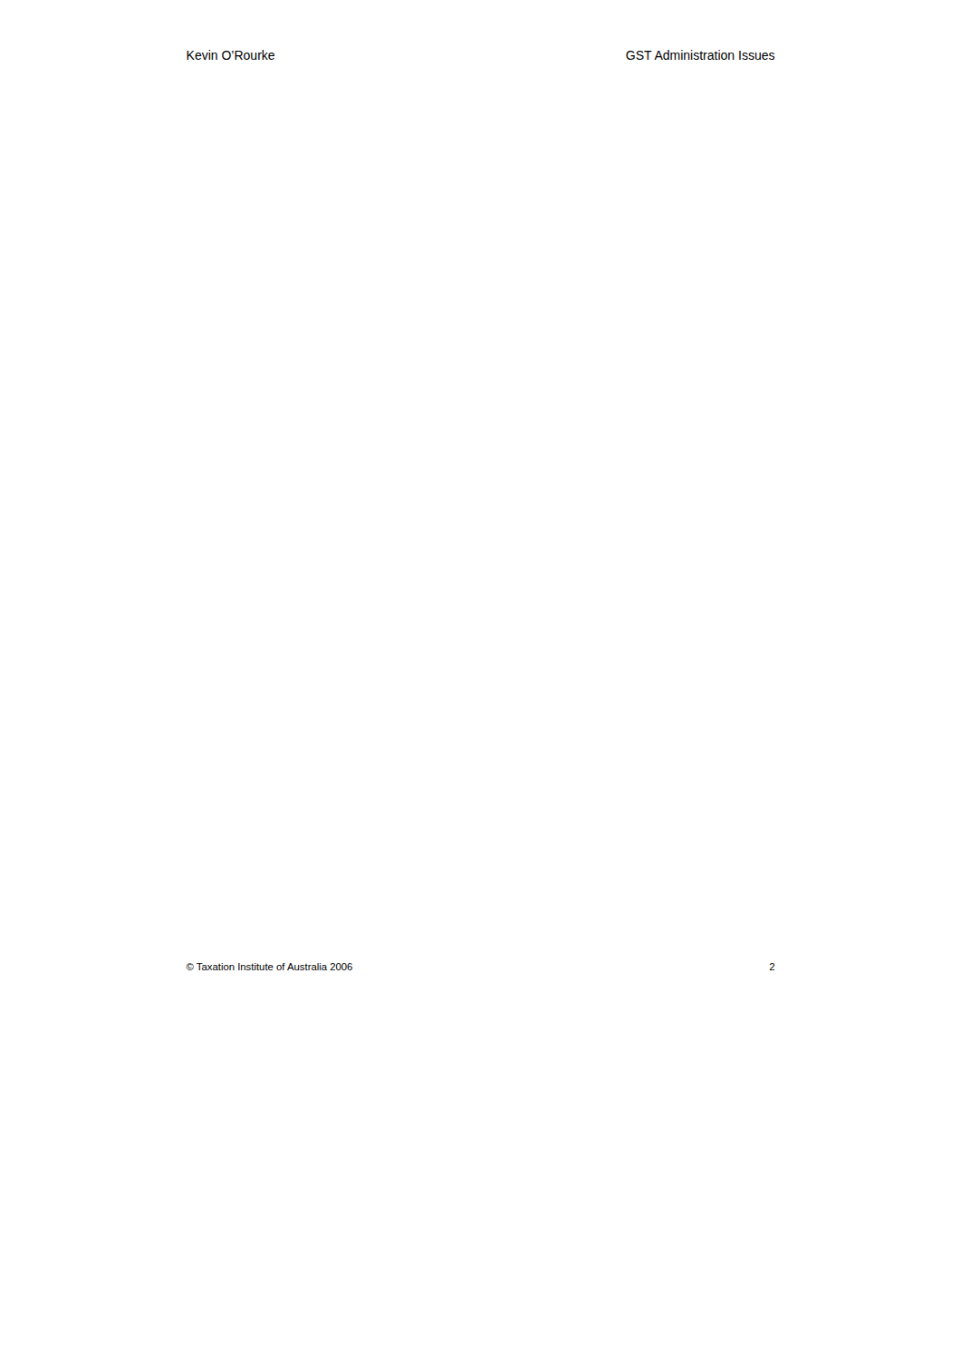Kevin O’Rourke GST Administration Issues
© Taxation Institute of Australia 2006 2